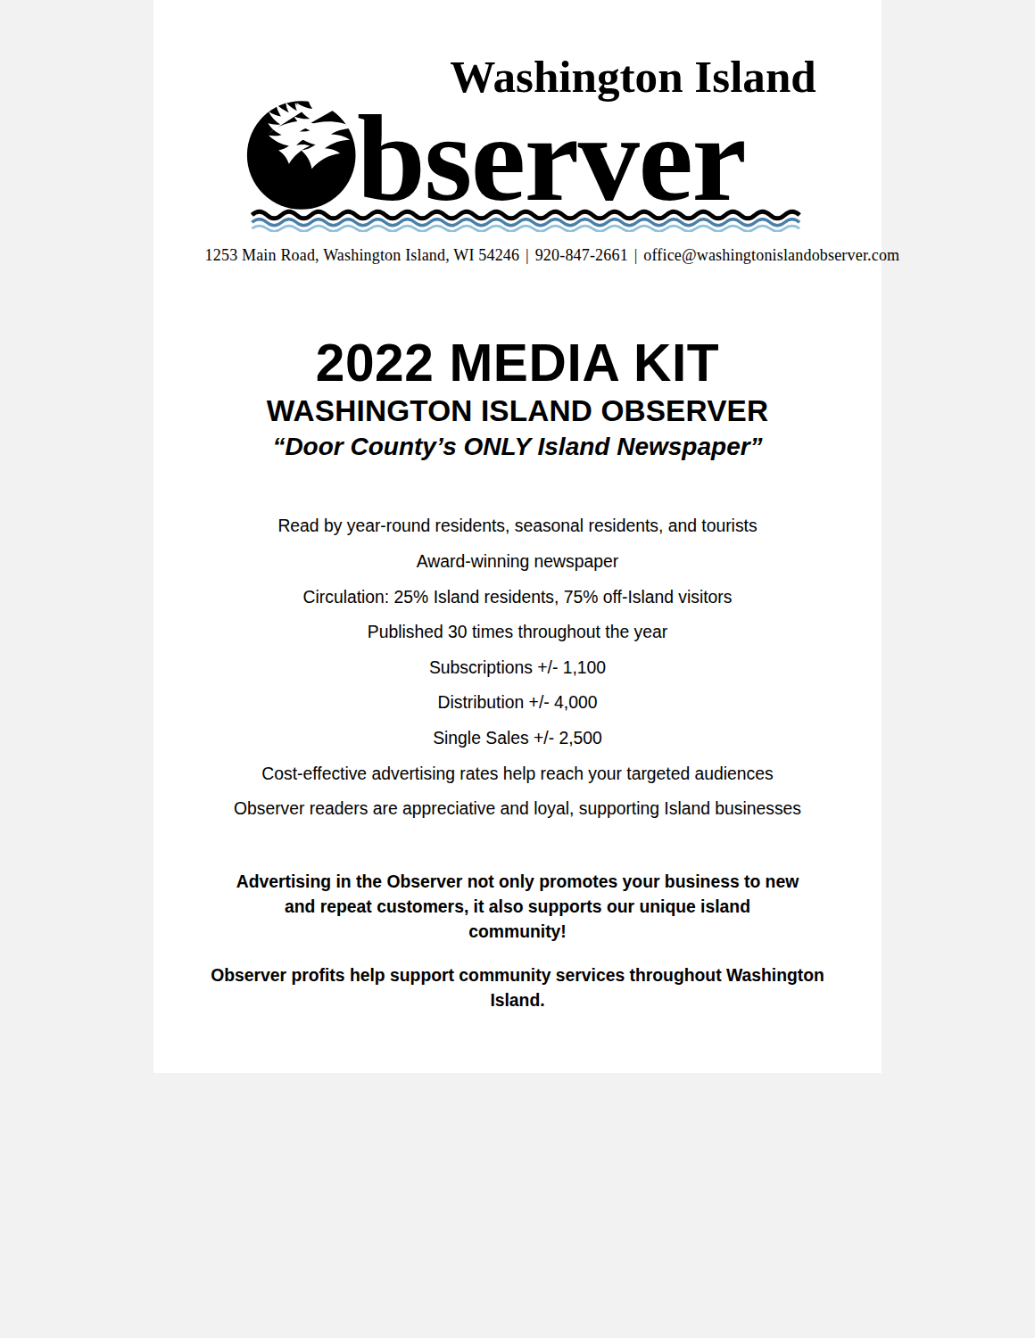Washington Island Observer Newspaper masthead: the words Washington Island above a large word Observer whose letter O contains a black disc with a white flying gull; three wavy rules run beneath. Washington Island bserver
1253 Main Road, Washington Island, WI 54246 | 920-847-2661 | office@washingtonislandobserver.com
2022 MEDIA KIT
WASHINGTON ISLAND OBSERVER
“Door County’s ONLY Island Newspaper”
Read by year-round residents, seasonal residents, and tourists
Award-winning newspaper
Circulation: 25% Island residents, 75% off-Island visitors
Published 30 times throughout the year
Subscriptions +/- 1,100
Distribution +/- 4,000
Single Sales +/- 2,500
Cost-effective advertising rates help reach your targeted audiences
Observer readers are appreciative and loyal, supporting Island businesses
Advertising in the Observer not only promotes your business to new and repeat customers, it also supports our unique island community!
Observer profits help support community services throughout Washington Island.